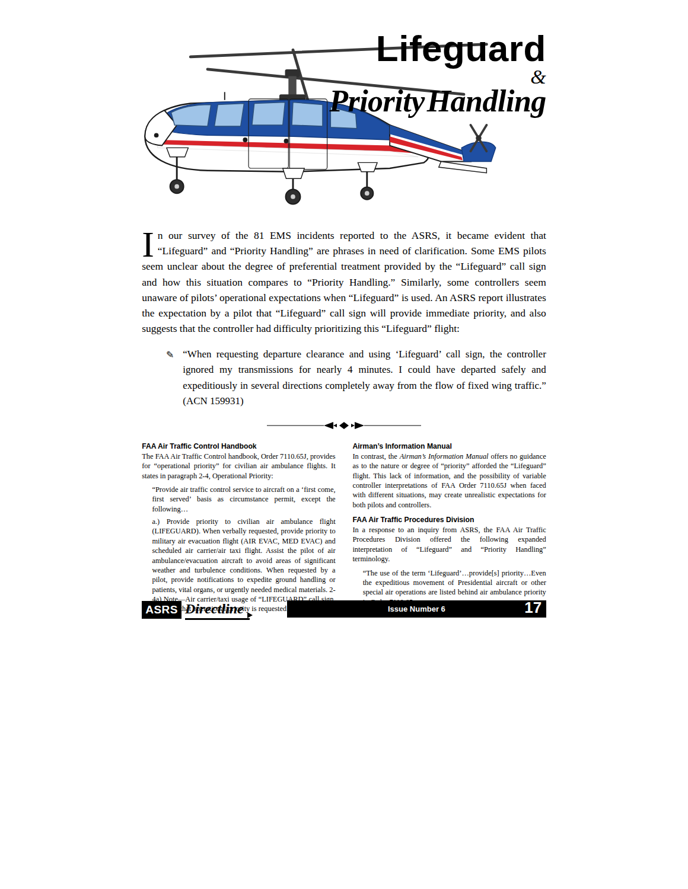Air ambulance helicopter illustration
Lifeguard
&
Priority Handling
In our survey of the 81 EMS incidents reported to the ASRS, it became evident that “Lifeguard” and “Priority Handling” are phrases in need of clarification. Some EMS pilots seem unclear about the degree of preferential treatment provided by the “Lifeguard” call sign and how this situation compares to “Priority Handling.” Similarly, some controllers seem unaware of pilots’ operational expectations when “Lifeguard” is used. An ASRS report illustrates the expectation by a pilot that “Lifeguard” call sign will provide immediate priority, and also suggests that the controller had difficulty prioritizing this “Lifeguard” flight:
✎ “When requesting departure clearance and using ‘Lifeguard’ call sign, the controller ignored my transmissions for nearly 4 minutes. I could have departed safely and expeditiously in several directions completely away from the flow of fixed wing traffic.” (ACN 159931)
FAA Air Traffic Control Handbook
The FAA Air Traffic Control handbook, Order 7110.65J, provides for “operational priority” for civilian air ambulance flights. It states in paragraph 2-4, Operational Priority:
“Provide air traffic control service to aircraft on a ‘first come, first served’ basis as circumstance permit, except the following…
a.) Provide priority to civilian air ambulance flight (LIFEGUARD). When verbally requested, provide priority to military air evacuation flight (AIR EVAC, MED EVAC) and scheduled air carrier/air taxi flight. Assist the pilot of air ambulance/evacuation aircraft to avoid areas of significant weather and turbulence conditions. When requested by a pilot, provide notifications to expedite ground handling or patients, vital organs, or urgently needed medical materials. 2-4a) Note—Air carrier/taxi usage of “LIFEGUARD” call sign, indicates that operational priority is requested.”
Airman’s Information Manual
In contrast, the Airman’s Information Manual offers no guidance as to the nature or degree of “priority” afforded the “Lifeguard” flight. This lack of information, and the possibility of variable controller interpretations of FAA Order 7110.65J when faced with different situations, may create unrealistic expectations for both pilots and controllers.
FAA Air Traffic Procedures Division
In a response to an inquiry from ASRS, the FAA Air Traffic Procedures Division offered the following expanded interpretation of “Lifeguard” and “Priority Handling” terminology.
“The use of the term ‘Lifeguard’…provide[s] priority…Even the expeditious movement of Presidential aircraft or other special air operations are listed behind air ambulance priority in Order 7110.65…
ASRS Directline
Issue Number 6 17